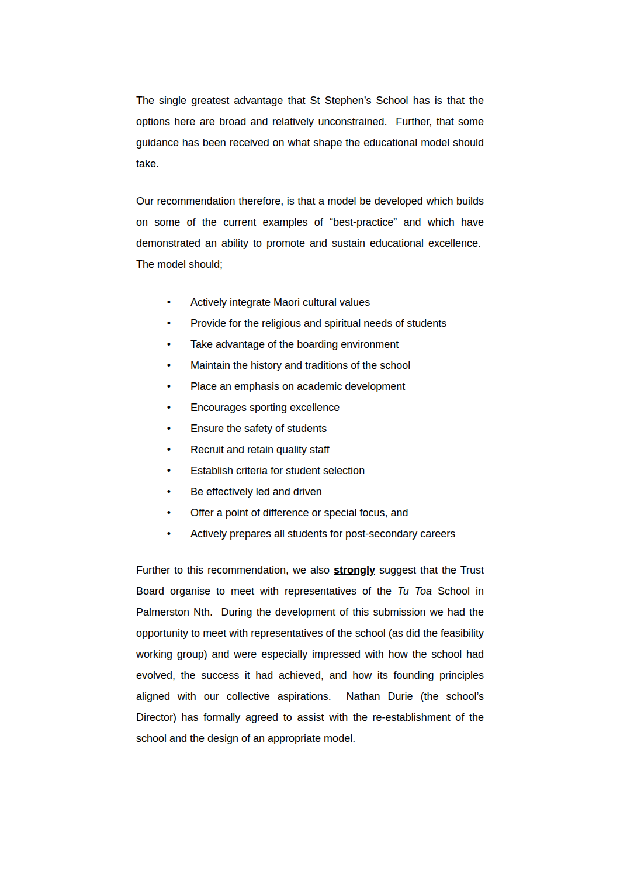The single greatest advantage that St Stephen’s School has is that the options here are broad and relatively unconstrained. Further, that some guidance has been received on what shape the educational model should take.
Our recommendation therefore, is that a model be developed which builds on some of the current examples of “best-practice” and which have demonstrated an ability to promote and sustain educational excellence. The model should;
Actively integrate Maori cultural values
Provide for the religious and spiritual needs of students
Take advantage of the boarding environment
Maintain the history and traditions of the school
Place an emphasis on academic development
Encourages sporting excellence
Ensure the safety of students
Recruit and retain quality staff
Establish criteria for student selection
Be effectively led and driven
Offer a point of difference or special focus, and
Actively prepares all students for post-secondary careers
Further to this recommendation, we also strongly suggest that the Trust Board organise to meet with representatives of the Tu Toa School in Palmerston Nth. During the development of this submission we had the opportunity to meet with representatives of the school (as did the feasibility working group) and were especially impressed with how the school had evolved, the success it had achieved, and how its founding principles aligned with our collective aspirations. Nathan Durie (the school’s Director) has formally agreed to assist with the re-establishment of the school and the design of an appropriate model.